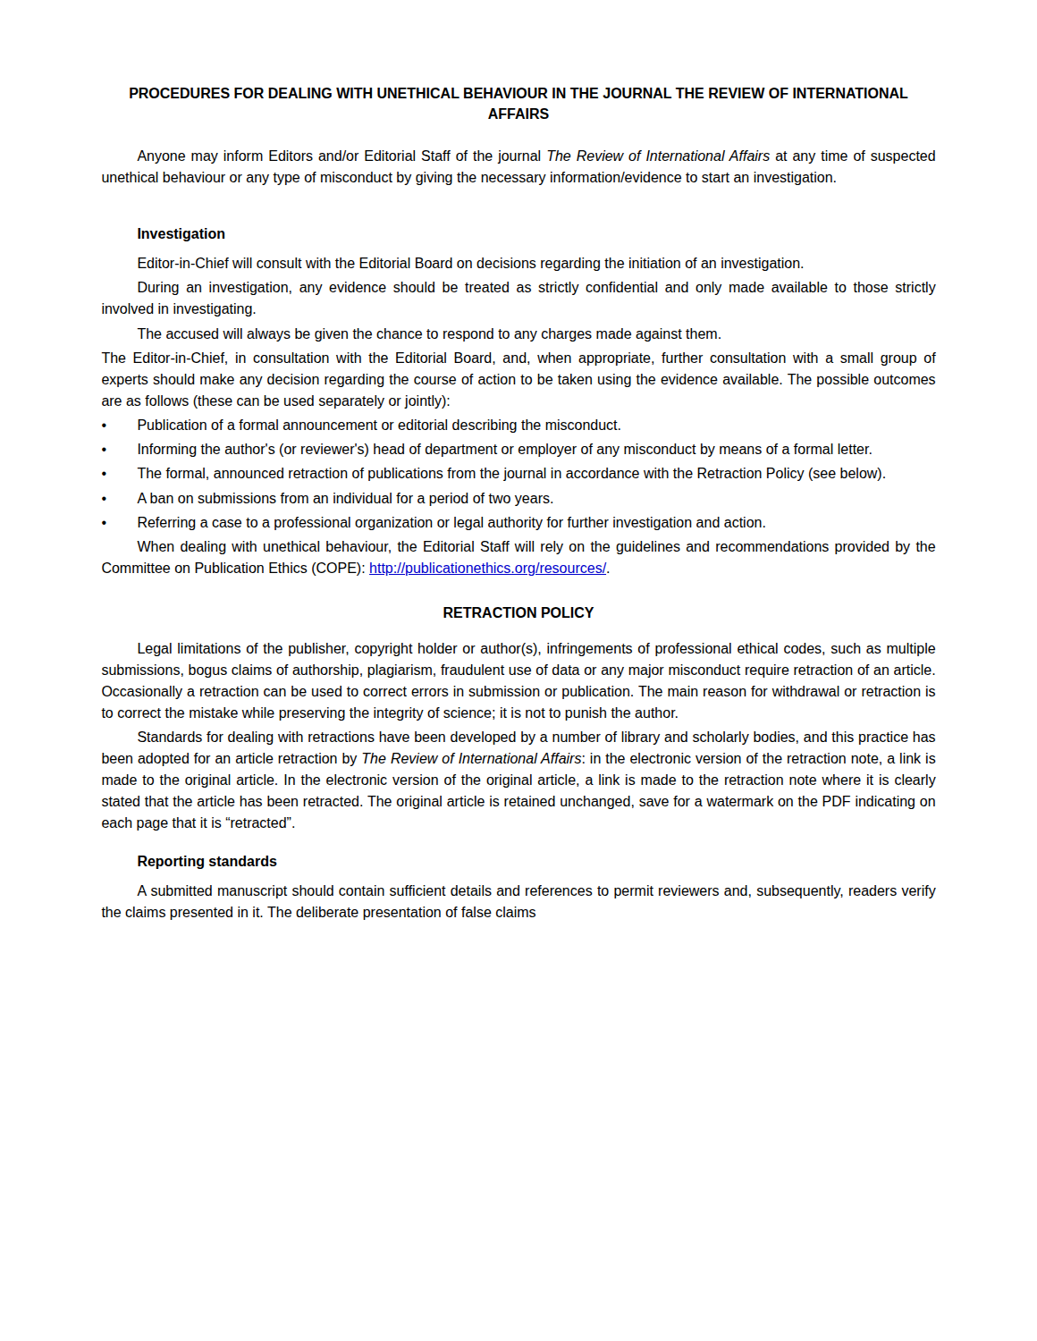Procedures for Dealing with Unethical Behaviour in the Journal The Review of International Affairs
Anyone may inform Editors and/or Editorial Staff of the journal The Review of International Affairs at any time of suspected unethical behaviour or any type of misconduct by giving the necessary information/evidence to start an investigation.
Investigation
Editor-in-Chief will consult with the Editorial Board on decisions regarding the initiation of an investigation.
During an investigation, any evidence should be treated as strictly confidential and only made available to those strictly involved in investigating.
The accused will always be given the chance to respond to any charges made against them.
The Editor-in-Chief, in consultation with the Editorial Board, and, when appropriate, further consultation with a small group of experts should make any decision regarding the course of action to be taken using the evidence available. The possible outcomes are as follows (these can be used separately or jointly):
Publication of a formal announcement or editorial describing the misconduct.
Informing the author's (or reviewer's) head of department or employer of any misconduct by means of a formal letter.
The formal, announced retraction of publications from the journal in accordance with the Retraction Policy (see below).
A ban on submissions from an individual for a period of two years.
Referring a case to a professional organization or legal authority for further investigation and action.
When dealing with unethical behaviour, the Editorial Staff will rely on the guidelines and recommendations provided by the Committee on Publication Ethics (COPE): http://publicationethics.org/resources/.
Retraction Policy
Legal limitations of the publisher, copyright holder or author(s), infringements of professional ethical codes, such as multiple submissions, bogus claims of authorship, plagiarism, fraudulent use of data or any major misconduct require retraction of an article. Occasionally a retraction can be used to correct errors in submission or publication. The main reason for withdrawal or retraction is to correct the mistake while preserving the integrity of science; it is not to punish the author.
Standards for dealing with retractions have been developed by a number of library and scholarly bodies, and this practice has been adopted for an article retraction by The Review of International Affairs: in the electronic version of the retraction note, a link is made to the original article. In the electronic version of the original article, a link is made to the retraction note where it is clearly stated that the article has been retracted. The original article is retained unchanged, save for a watermark on the PDF indicating on each page that it is “retracted”.
Reporting standards
A submitted manuscript should contain sufficient details and references to permit reviewers and, subsequently, readers verify the claims presented in it. The deliberate presentation of false claims